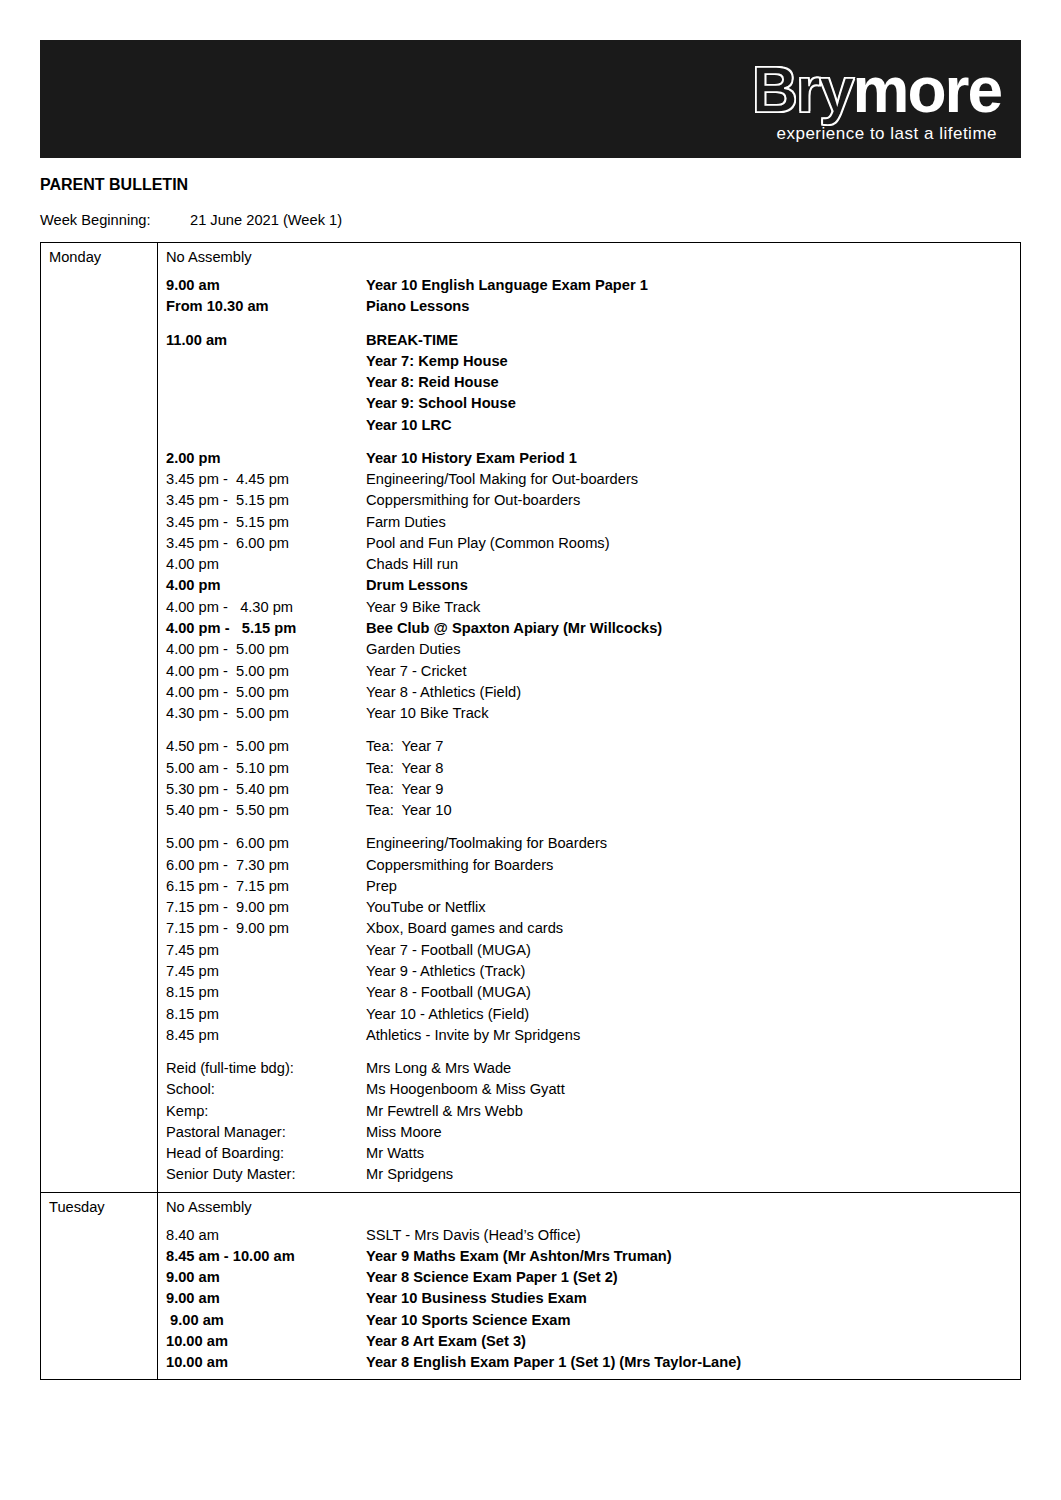Brymore
experience to last a lifetime
PARENT BULLETIN
Week Beginning: 21 June 2021 (Week 1)
| Monday | No Assembly / 9.00 am / Year 10 English Language Exam Paper 1 / / From 10.30 am / Piano Lessons / / 11.00 am / BREAK-TIME / / / Year 7: Kemp House / / / Year 8: Reid House / / / Year 9: School House / / / Year 10 LRC / / 2.00 pm / Year 10 History Exam Period 1 / / 3.45 pm - 4.45 pm / Engineering/Tool Making for Out-boarders / / 3.45 pm - 5.15 pm / Coppersmithing for Out-boarders / / 3.45 pm - 5.15 pm / Farm Duties / / 3.45 pm - 6.00 pm / Pool and Fun Play (Common Rooms) / / 4.00 pm / Chads Hill run / / 4.00 pm / Drum Lessons / / 4.00 pm - 4.30 pm / Year 9 Bike Track / / 4.00 pm - 5.15 pm / Bee Club @ Spaxton Apiary (Mr Willcocks) / / 4.00 pm - 5.00 pm / Garden Duties / / 4.00 pm - 5.00 pm / Year 7 - Cricket / / 4.00 pm - 5.00 pm / Year 8 - Athletics (Field) / / 4.30 pm - 5.00 pm / Year 10 Bike Track / / 4.50 pm - 5.00 pm / Tea: Year 7 / / 5.00 am - 5.10 pm / Tea: Year 8 / / 5.30 pm - 5.40 pm / Tea: Year 9 / / 5.40 pm - 5.50 pm / Tea: Year 10 / / 5.00 pm - 6.00 pm / Engineering/Toolmaking for Boarders / / 6.00 pm - 7.30 pm / Coppersmithing for Boarders / / 6.15 pm - 7.15 pm / Prep / / 7.15 pm - 9.00 pm / YouTube or Netflix / / 7.15 pm - 9.00 pm / Xbox, Board games and cards / / 7.45 pm / Year 7 - Football (MUGA) / / 7.45 pm / Year 9 - Athletics (Track) / / 8.15 pm / Year 8 - Football (MUGA) / / 8.15 pm / Year 10 - Athletics (Field) / / 8.45 pm / Athletics - Invite by Mr Spridgens / / Reid (full-time bdg): / Mrs Long & Mrs Wade / / School: / Ms Hoogenboom & Miss Gyatt / / Kemp: / Mr Fewtrell & Mrs Webb / / Pastoral Manager: / Miss Moore / / Head of Boarding: / Mr Watts / / Senior Duty Master: / Mr Spridgens / |
| Tuesday | No Assembly / 8.40 am / SSLT - Mrs Davis (Head’s Office) / / 8.45 am - 10.00 am / Year 9 Maths Exam (Mr Ashton/Mrs Truman) / / 9.00 am / Year 8 Science Exam Paper 1 (Set 2) / / 9.00 am / Year 10 Business Studies Exam / / 9.00 am / Year 10 Sports Science Exam / / 10.00 am / Year 8 Art Exam (Set 3) / / 10.00 am / Year 8 English Exam Paper 1 (Set 1) (Mrs Taylor-Lane) / |